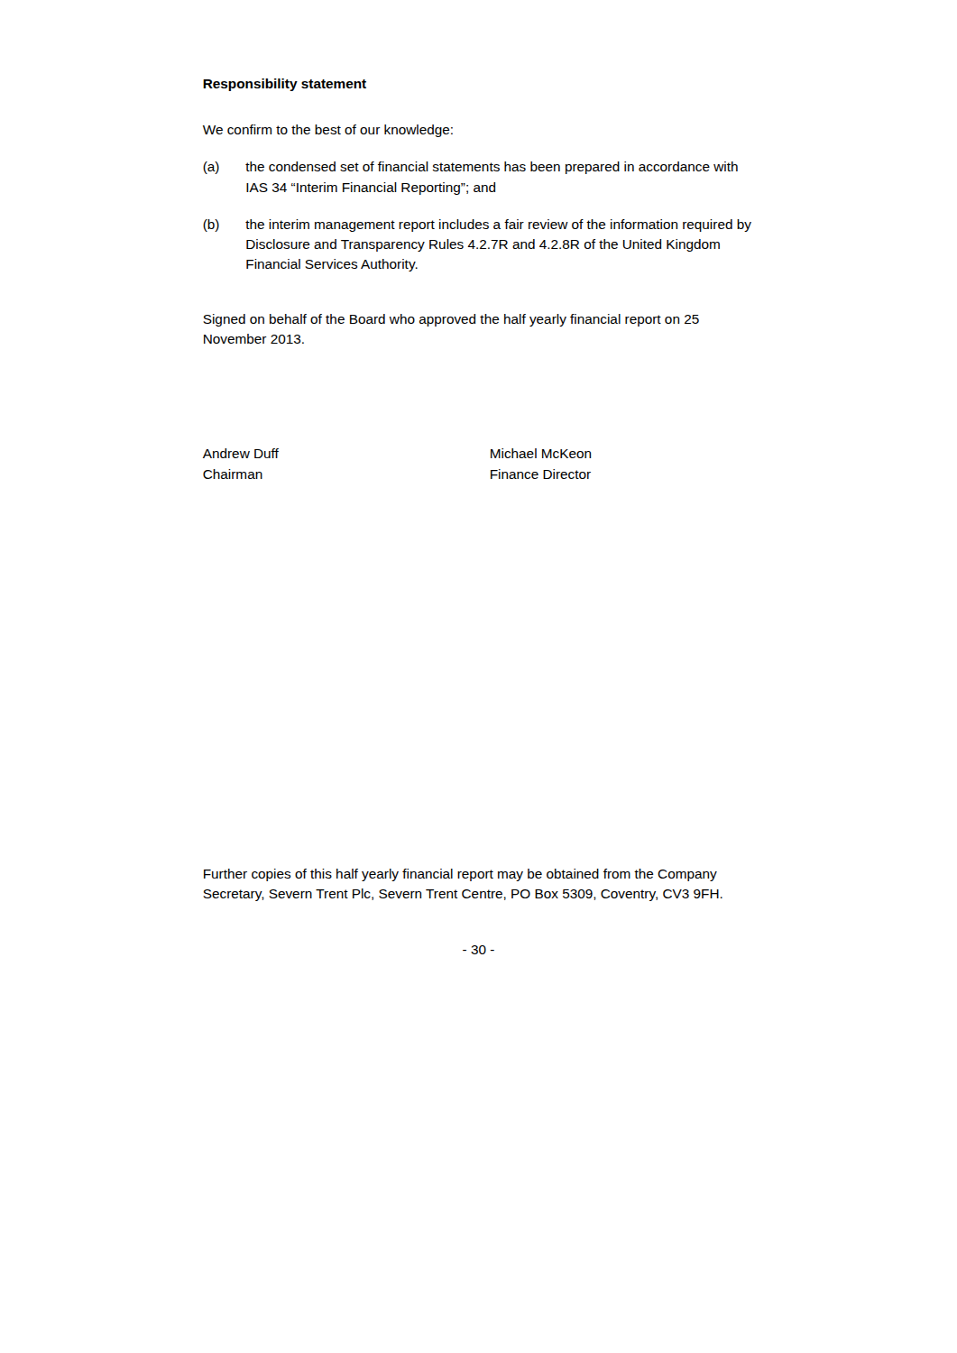Responsibility statement
We confirm to the best of our knowledge:
(a) the condensed set of financial statements has been prepared in accordance with IAS 34 “Interim Financial Reporting”; and
(b) the interim management report includes a fair review of the information required by Disclosure and Transparency Rules 4.2.7R and 4.2.8R of the United Kingdom Financial Services Authority.
Signed on behalf of the Board who approved the half yearly financial report on 25 November 2013.
| Andrew Duff Chairman | Michael McKeon Finance Director |
Further copies of this half yearly financial report may be obtained from the Company Secretary, Severn Trent Plc, Severn Trent Centre, PO Box 5309, Coventry, CV3 9FH.
- 30 -